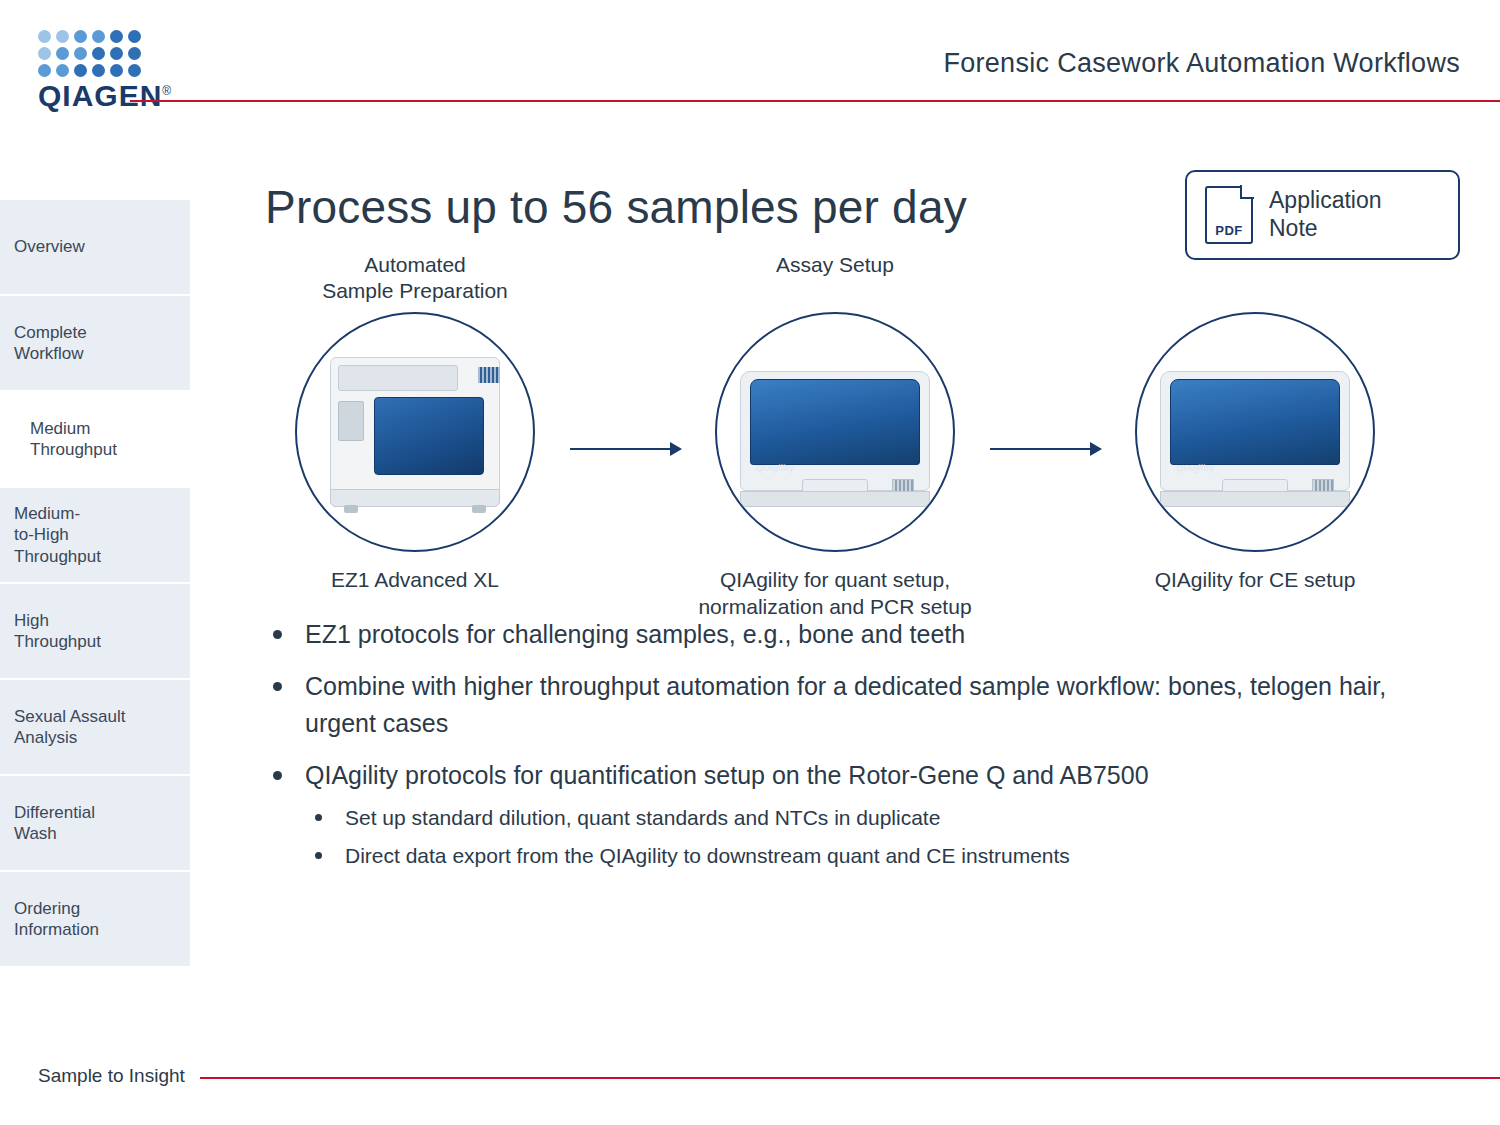QIAGEN®
Forensic Casework Automation Workflows
Overview
Complete
Workflow
Medium
Throughput
Medium-
to-High
Throughput
High
Throughput
Sexual Assault
Analysis
Differential
Wash
Ordering
Information
PDF Application
Note
Process up to 56 samples per day
Automated
Sample Preparation
EZ1 Advanced XL
Assay Setup
QIAgility
QIAgility for quant setup,
normalization and PCR setup
QIAgility
QIAgility for CE setup
EZ1 protocols for challenging samples, e.g., bone and teeth
Combine with higher throughput automation for a dedicated sample workflow: bones, telogen hair, urgent cases
QIAgility protocols for quantification setup on the Rotor-Gene Q and AB7500
Set up standard dilution, quant standards and NTCs in duplicate
Direct data export from the QIAgility to downstream quant and CE instruments
Sample to Insight